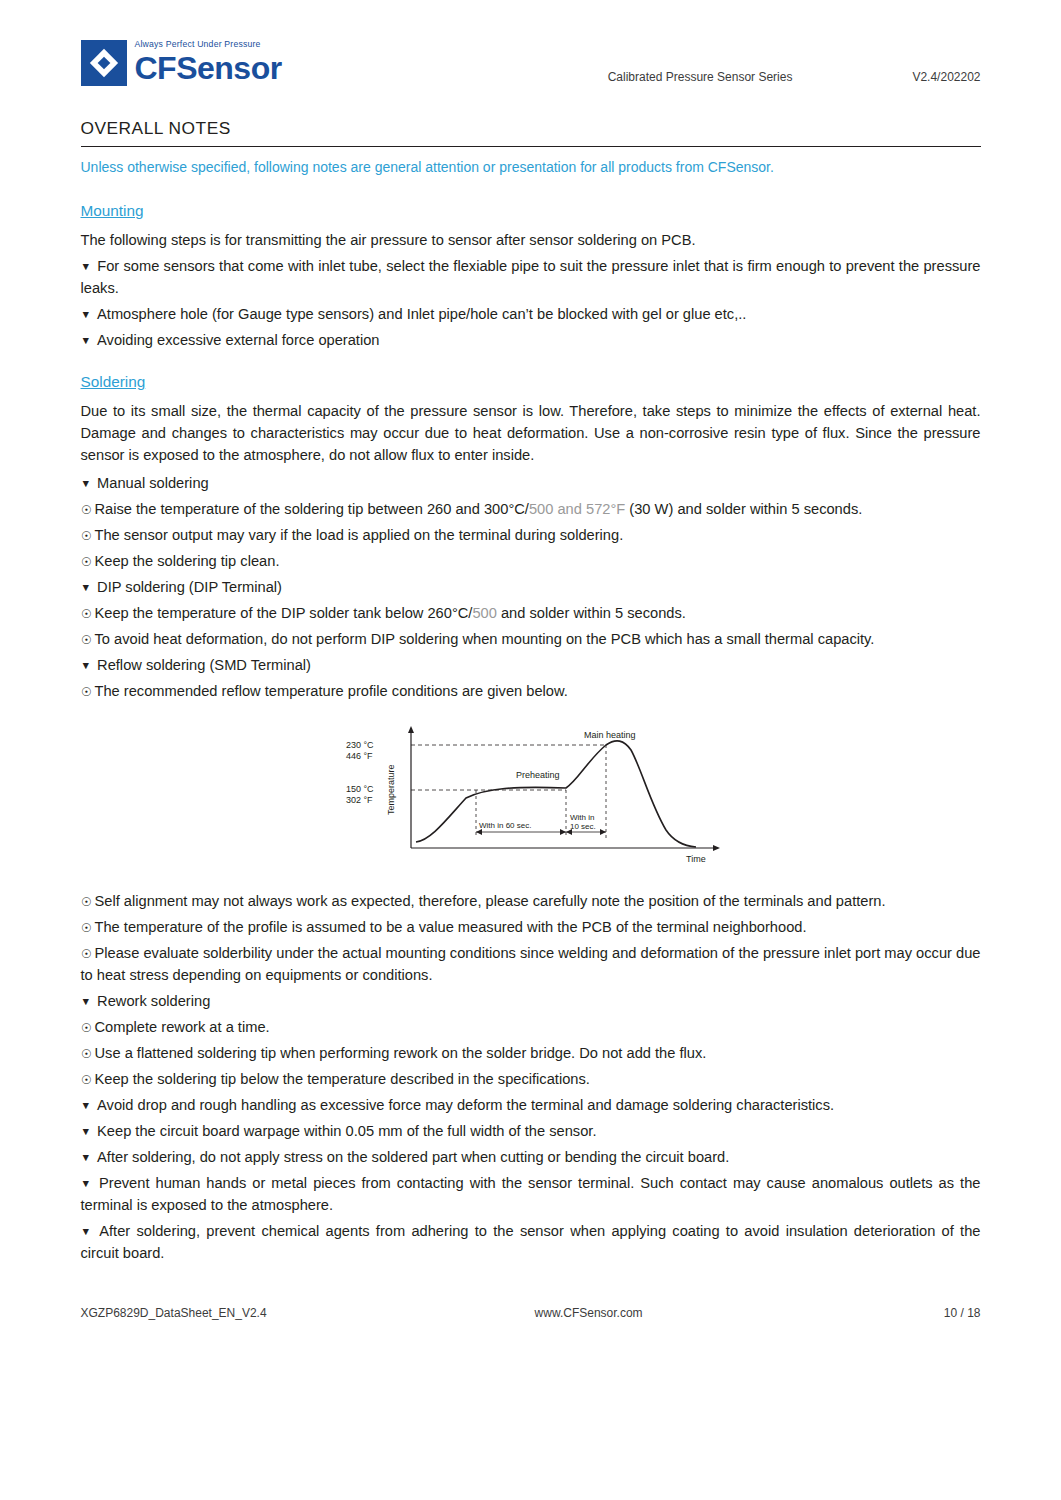Always Perfect Under Pressure
CFSensor
Calibrated Pressure Sensor Series V2.4/202202
OVERALL NOTES
Unless otherwise specified, following notes are general attention or presentation for all products from CFSensor.
Mounting
The following steps is for transmitting the air pressure to sensor after sensor soldering on PCB.
▼For some sensors that come with inlet tube, select the flexiable pipe to suit the pressure inlet that is firm enough to prevent the pressure leaks.
▼Atmosphere hole (for Gauge type sensors) and Inlet pipe/hole can’t be blocked with gel or glue etc,..
▼Avoiding excessive external force operation
Soldering
Due to its small size, the thermal capacity of the pressure sensor is low. Therefore, take steps to minimize the effects of external heat. Damage and changes to characteristics may occur due to heat deformation. Use a non-corrosive resin type of flux. Since the pressure sensor is exposed to the atmosphere, do not allow flux to enter inside.
▼Manual soldering
☉Raise the temperature of the soldering tip between 260 and 300°C/500 and 572°F (30 W) and solder within 5 seconds.
☉The sensor output may vary if the load is applied on the terminal during soldering.
☉Keep the soldering tip clean.
▼DIP soldering (DIP Terminal)
☉Keep the temperature of the DIP solder tank below 260°C/500 and solder within 5 seconds.
☉To avoid heat deformation, do not perform DIP soldering when mounting on the PCB which has a small thermal capacity.
▼Reflow soldering (SMD Terminal)
☉The recommended reflow temperature profile conditions are given below.
Temperature Time 230 °C 446 °F 150 °C 302 °F Preheating Main heating With in 60 sec. With in 10 sec.
☉Self alignment may not always work as expected, therefore, please carefully note the position of the terminals and pattern.
☉The temperature of the profile is assumed to be a value measured with the PCB of the terminal neighborhood.
☉Please evaluate solderbility under the actual mounting conditions since welding and deformation of the pressure inlet port may occur due to heat stress depending on equipments or conditions.
▼Rework soldering
☉Complete rework at a time.
☉Use a flattened soldering tip when performing rework on the solder bridge. Do not add the flux.
☉Keep the soldering tip below the temperature described in the specifications.
▼Avoid drop and rough handling as excessive force may deform the terminal and damage soldering characteristics.
▼Keep the circuit board warpage within 0.05 mm of the full width of the sensor.
▼After soldering, do not apply stress on the soldered part when cutting or bending the circuit board.
▼Prevent human hands or metal pieces from contacting with the sensor terminal. Such contact may cause anomalous outlets as the terminal is exposed to the atmosphere.
▼After soldering, prevent chemical agents from adhering to the sensor when applying coating to avoid insulation deterioration of the circuit board.
XGZP6829D_DataSheet_EN_V2.4 www.CFSensor.com 10 / 18